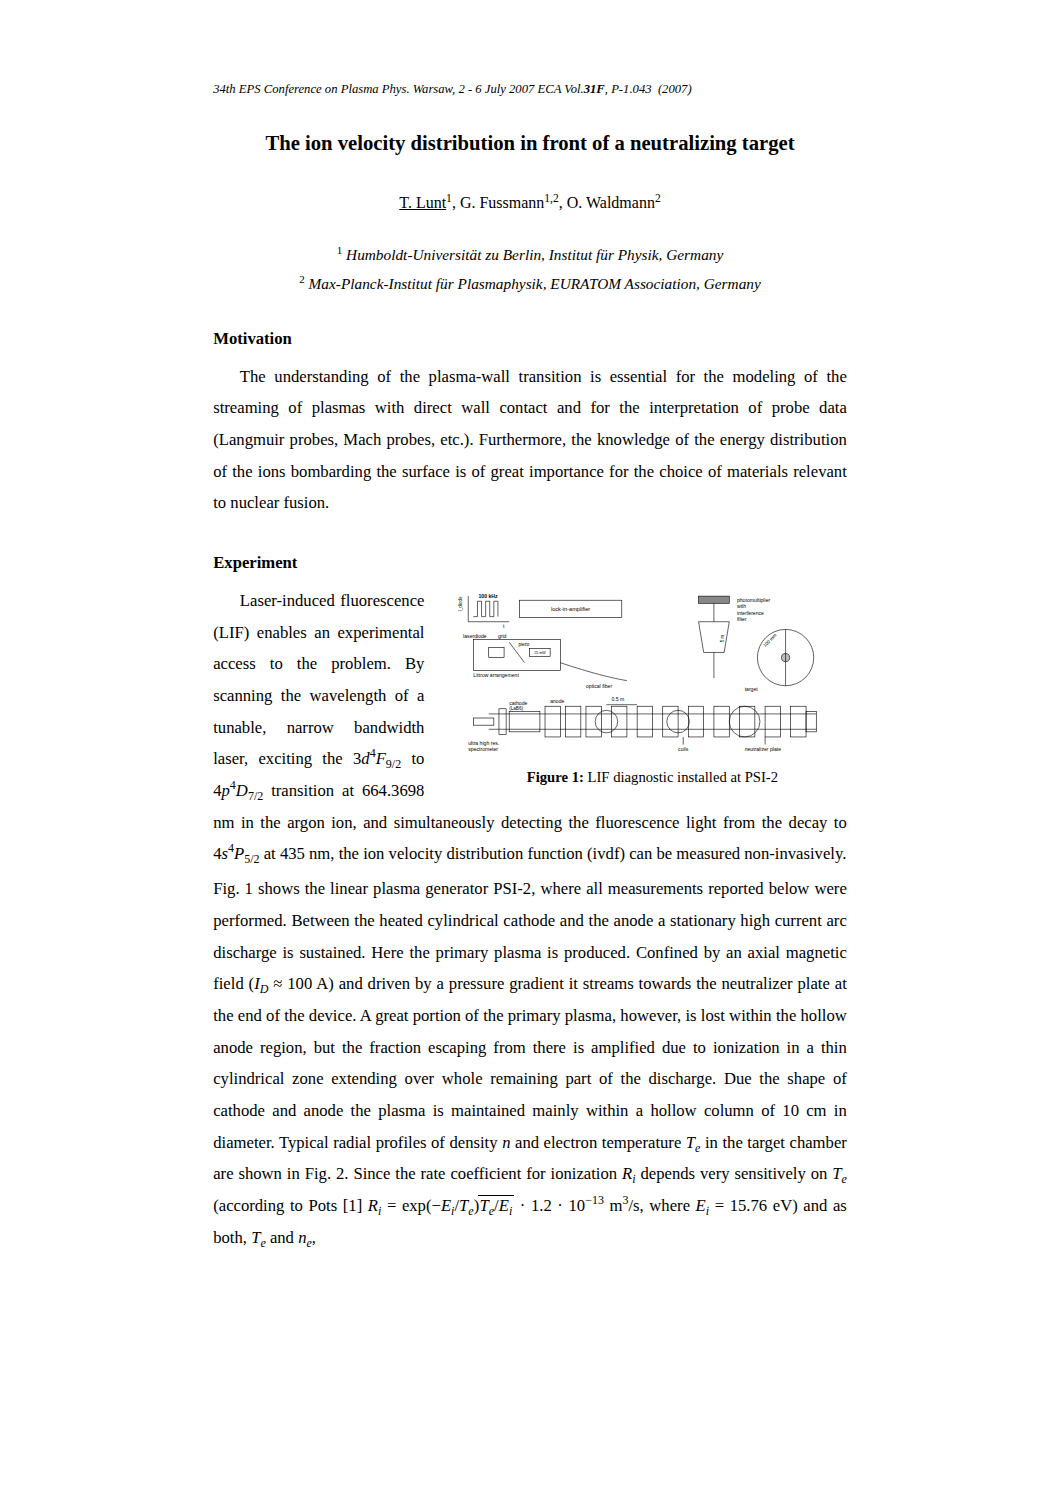34th EPS Conference on Plasma Phys. Warsaw, 2 - 6 July 2007 ECA Vol.31F, P-1.043 (2007)
The ion velocity distribution in front of a neutralizing target
T. Lunt1, G. Fussmann1,2, O. Waldmann2
1 Humboldt-Universität zu Berlin, Institut für Physik, Germany
2 Max-Planck-Institut für Plasmaphysik, EURATOM Association, Germany
Motivation
The understanding of the plasma-wall transition is essential for the modeling of the streaming of plasmas with direct wall contact and for the interpretation of probe data (Langmuir probes, Mach probes, etc.). Furthermore, the knowledge of the energy distribution of the ions bombarding the surface is of great importance for the choice of materials relevant to nuclear fusion.
Experiment
Figure 1: LIF diagnostic installed at PSI-2
Laser-induced fluorescence (LIF) enables an experimental access to the problem. By scanning the wavelength of a tunable, narrow bandwidth laser, exciting the 3d4F9/2 to 4p4D7/2 transition at 664.3698 nm in the argon ion, and simultaneously detecting the fluorescence light from the decay to 4s4P5/2 at 435 nm, the ion velocity distribution function (ivdf) can be measured non-invasively.
Fig. 1 shows the linear plasma generator PSI-2, where all measurements reported below were performed. Between the heated cylindrical cathode and the anode a stationary high current arc discharge is sustained. Here the primary plasma is produced. Confined by an axial magnetic field (ID ≈ 100 A) and driven by a pressure gradient it streams towards the neutralizer plate at the end of the device. A great portion of the primary plasma, however, is lost within the hollow anode region, but the fraction escaping from there is amplified due to ionization in a thin cylindrical zone extending over whole remaining part of the discharge. Due the shape of cathode and anode the plasma is maintained mainly within a hollow column of 10 cm in diameter. Typical radial profiles of density n and electron temperature Te in the target chamber are shown in Fig. 2. Since the rate coefficient for ionization Ri depends very sensitively on Te (according to Pots [1] Ri = exp(−Ei/Te)Te/Ei · 1.2 · 10−13 m3/s, where Ei = 15.76 eV) and as both, Te and ne,